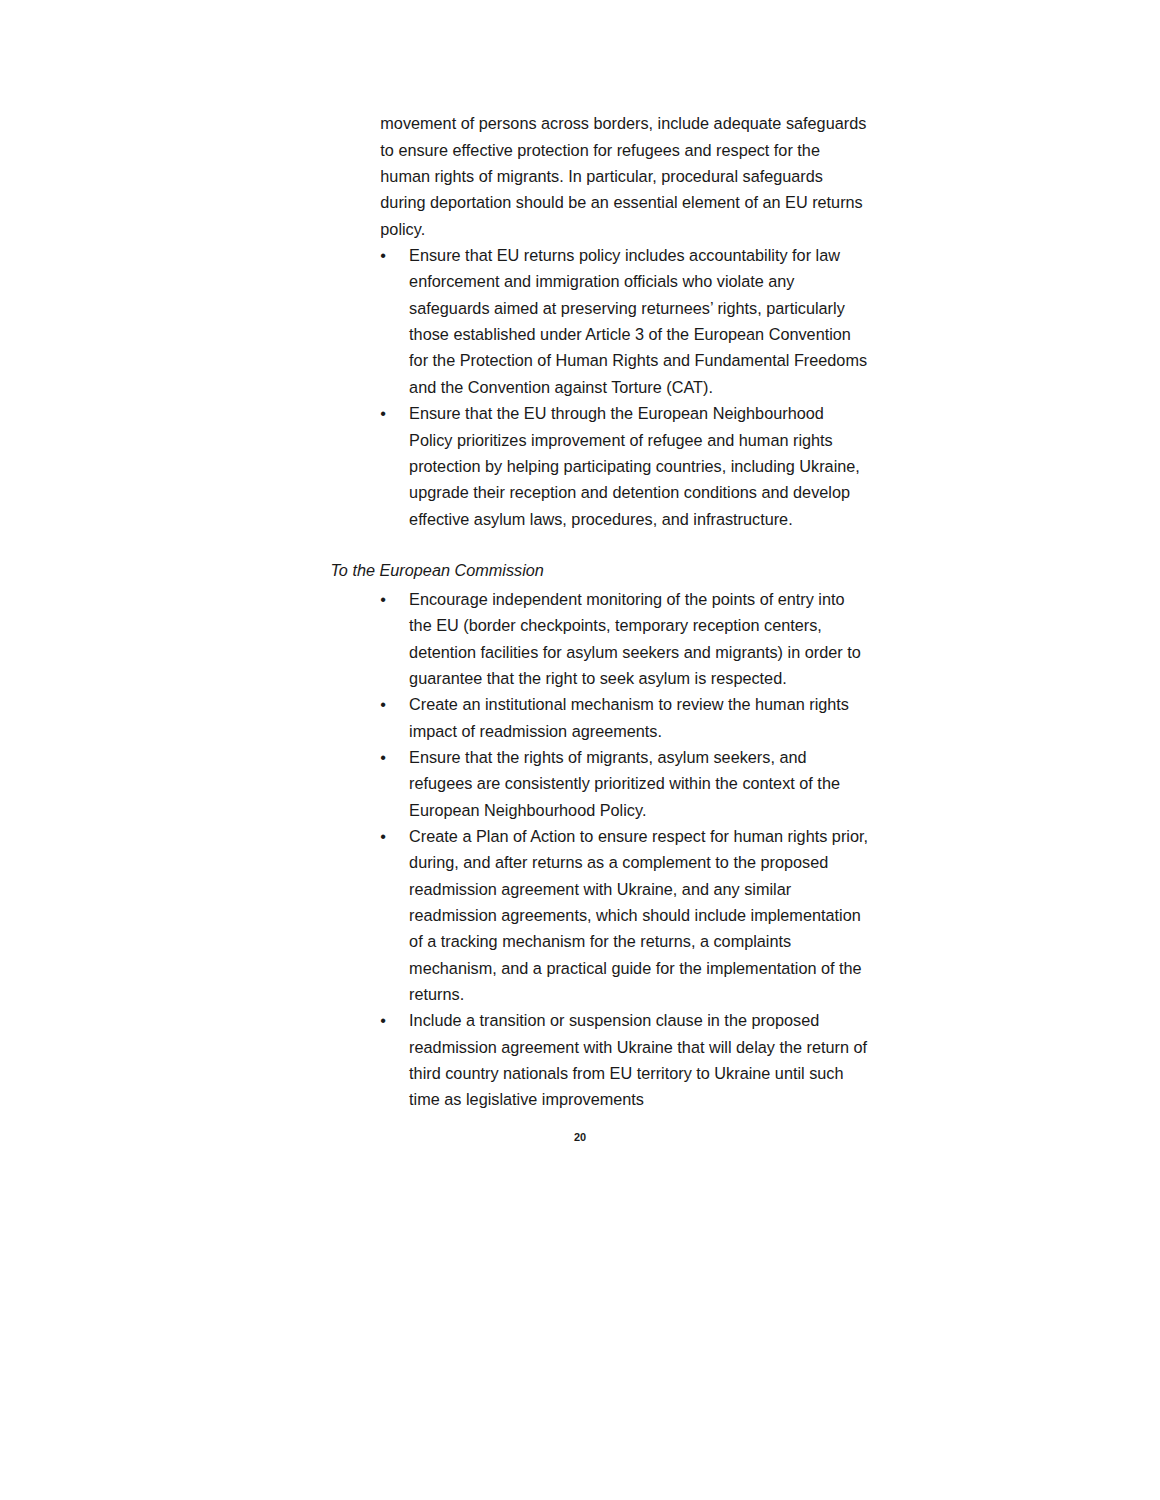movement of persons across borders, include adequate safeguards to ensure effective protection for refugees and respect for the human rights of migrants. In particular, procedural safeguards during deportation should be an essential element of an EU returns policy.
Ensure that EU returns policy includes accountability for law enforcement and immigration officials who violate any safeguards aimed at preserving returnees’ rights, particularly those established under Article 3 of the European Convention for the Protection of Human Rights and Fundamental Freedoms and the Convention against Torture (CAT).
Ensure that the EU through the European Neighbourhood Policy prioritizes improvement of refugee and human rights protection by helping participating countries, including Ukraine, upgrade their reception and detention conditions and develop effective asylum laws, procedures, and infrastructure.
To the European Commission
Encourage independent monitoring of the points of entry into the EU (border checkpoints, temporary reception centers, detention facilities for asylum seekers and migrants) in order to guarantee that the right to seek asylum is respected.
Create an institutional mechanism to review the human rights impact of readmission agreements.
Ensure that the rights of migrants, asylum seekers, and refugees are consistently prioritized within the context of the European Neighbourhood Policy.
Create a Plan of Action to ensure respect for human rights prior, during, and after returns as a complement to the proposed readmission agreement with Ukraine, and any similar readmission agreements, which should include implementation of a tracking mechanism for the returns, a complaints mechanism, and a practical guide for the implementation of the returns.
Include a transition or suspension clause in the proposed readmission agreement with Ukraine that will delay the return of third country nationals from EU territory to Ukraine until such time as legislative improvements
20